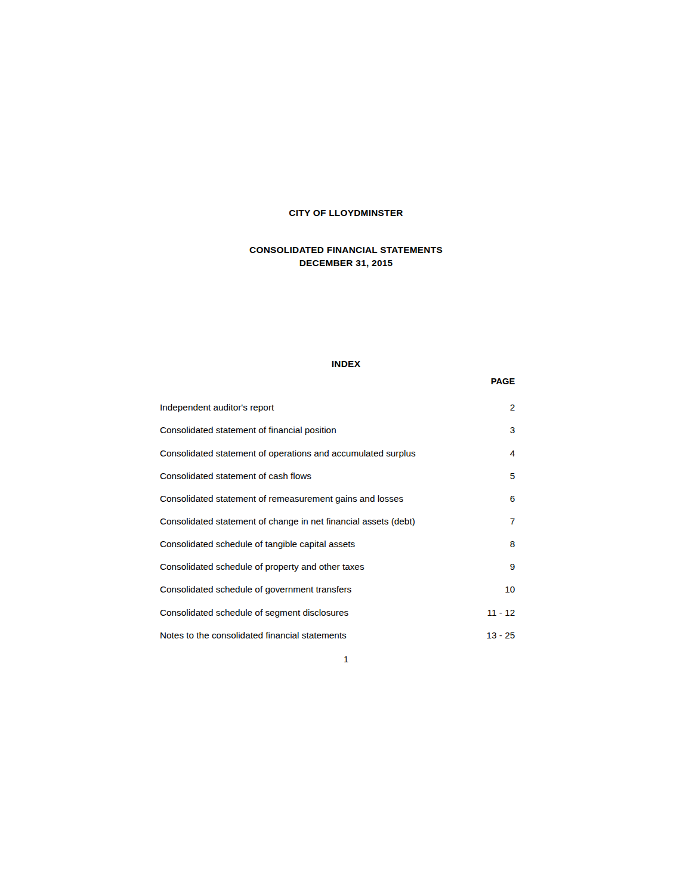CITY OF LLOYDMINSTER
CONSOLIDATED FINANCIAL STATEMENTS
DECEMBER 31, 2015
INDEX
PAGE
| Independent auditor's report | 2 |
| Consolidated statement of financial position | 3 |
| Consolidated statement of operations and accumulated surplus | 4 |
| Consolidated statement of cash flows | 5 |
| Consolidated statement of remeasurement gains and losses | 6 |
| Consolidated statement of change in net financial assets (debt) | 7 |
| Consolidated schedule of tangible capital assets | 8 |
| Consolidated schedule of property and other taxes | 9 |
| Consolidated schedule of government transfers | 10 |
| Consolidated schedule of segment disclosures | 11 - 12 |
| Notes to the consolidated financial statements | 13 - 25 |
1